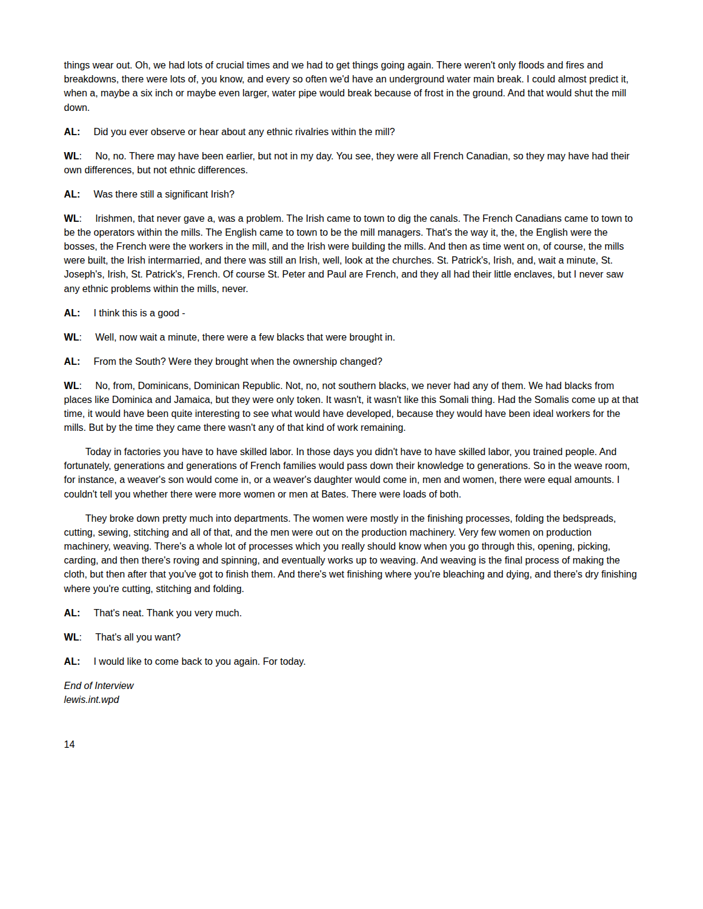things wear out. Oh, we had lots of crucial times and we had to get things going again. There weren't only floods and fires and breakdowns, there were lots of, you know, and every so often we'd have an underground water main break. I could almost predict it, when a, maybe a six inch or maybe even larger, water pipe would break because of frost in the ground. And that would shut the mill down.
AL: Did you ever observe or hear about any ethnic rivalries within the mill?
WL: No, no. There may have been earlier, but not in my day. You see, they were all French Canadian, so they may have had their own differences, but not ethnic differences.
AL: Was there still a significant Irish?
WL: Irishmen, that never gave a, was a problem. The Irish came to town to dig the canals. The French Canadians came to town to be the operators within the mills. The English came to town to be the mill managers. That's the way it, the, the English were the bosses, the French were the workers in the mill, and the Irish were building the mills. And then as time went on, of course, the mills were built, the Irish intermarried, and there was still an Irish, well, look at the churches. St. Patrick's, Irish, and, wait a minute, St. Joseph's, Irish, St. Patrick's, French. Of course St. Peter and Paul are French, and they all had their little enclaves, but I never saw any ethnic problems within the mills, never.
AL: I think this is a good -
WL: Well, now wait a minute, there were a few blacks that were brought in.
AL: From the South? Were they brought when the ownership changed?
WL: No, from, Dominicans, Dominican Republic. Not, no, not southern blacks, we never had any of them. We had blacks from places like Dominica and Jamaica, but they were only token. It wasn't, it wasn't like this Somali thing. Had the Somalis come up at that time, it would have been quite interesting to see what would have developed, because they would have been ideal workers for the mills. But by the time they came there wasn't any of that kind of work remaining.
Today in factories you have to have skilled labor. In those days you didn't have to have skilled labor, you trained people. And fortunately, generations and generations of French families would pass down their knowledge to generations. So in the weave room, for instance, a weaver's son would come in, or a weaver's daughter would come in, men and women, there were equal amounts. I couldn't tell you whether there were more women or men at Bates. There were loads of both.
They broke down pretty much into departments. The women were mostly in the finishing processes, folding the bedspreads, cutting, sewing, stitching and all of that, and the men were out on the production machinery. Very few women on production machinery, weaving. There's a whole lot of processes which you really should know when you go through this, opening, picking, carding, and then there's roving and spinning, and eventually works up to weaving. And weaving is the final process of making the cloth, but then after that you've got to finish them. And there's wet finishing where you're bleaching and dying, and there's dry finishing where you're cutting, stitching and folding.
AL: That's neat. Thank you very much.
WL: That's all you want?
AL: I would like to come back to you again. For today.
End of Interview
lewis.int.wpd
14